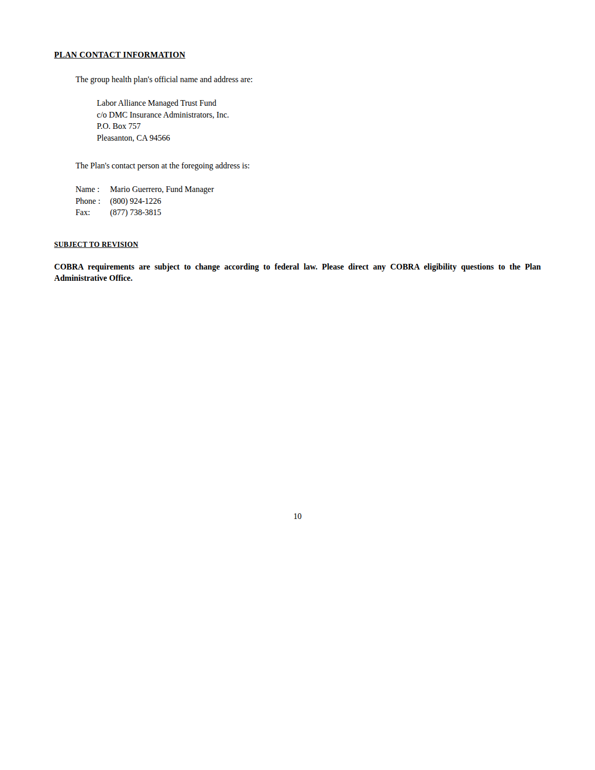PLAN CONTACT INFORMATION
The group health plan's official name and address are:
Labor Alliance Managed Trust Fund
c/o DMC Insurance Administrators, Inc.
P.O. Box 757
Pleasanton, CA 94566
The Plan's contact person at the foregoing address is:
Name : Mario Guerrero, Fund Manager
Phone :(800) 924-1226
Fax:(877) 738-3815
SUBJECT TO REVISION
COBRA requirements are subject to change according to federal law. Please direct any COBRA eligibility questions to the Plan Administrative Office.
10